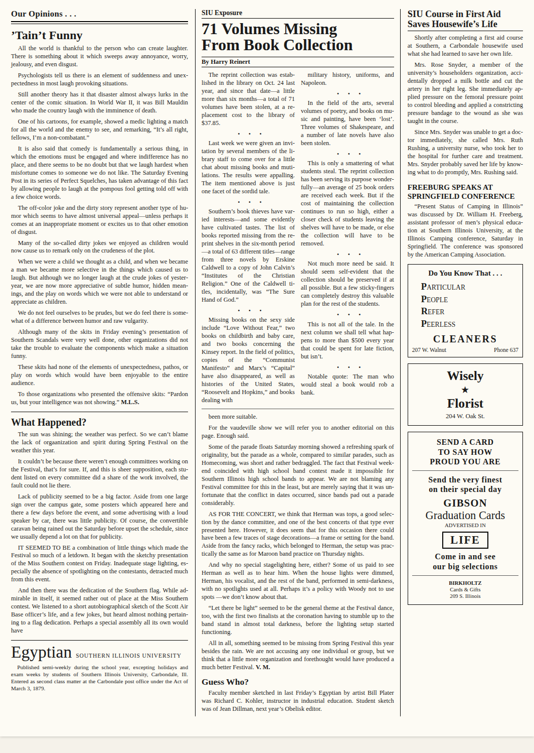Our Opinions . . .
’Tain’t Funny
All the world is thankful to the person who can create laughter. There is something about it which sweeps away annoyance, worry, jealousy, and even disgust.
Psychologists tell us there is an element of suddenness and unexpectedness in most laugh provoking situations.
Still another theory has it that disaster almost always lurks in the center of the comic situation. In World War II, it was Bill Mauldin who made the country laugh with the imminence of death.
One of his cartoons, for example, showed a medic lighting a match for all the world and the enemy to see, and remarking, “It’s all right, fellows, I’m a non-combatant.”
It is also said that comedy is fundamentally a serious thing, in which the emotions must be engaged and where indifference has no place, and there seems to be no doubt but that we laugh hardest when misfortune comes to someone we do not like. The Saturday Evening Post in its series of Perfect Squelches, has taken advantage of this fact by allowing people to laugh at the pompous fool getting told off with a few choice words.
The off-color joke and the dirty story represent another type of humor which seems to have almost universal appeal—unless perhaps it comes at an inappropriate moment or excites us to that other emotion of disgust.
Many of the so-called dirty jokes we enjoyed as children would now cause us to remark only on the crudeness of the plot.
When we were a child we thought as a child, and when we became a man we became more selective in the things which caused us to laugh. But although we no longer laugh at the crude jokes of yesteryear, we are now more appreciative of subtle humor, hidden meanings, and the play on words which we were not able to understand or appreciate as children.
We do not feel ourselves to be prudes, but we do feel there is somewhat of a difference between humor and raw vulgarity.
Although many of the skits in Friday evening’s presentation of Southern Scandals were very well done, other organizations did not take the trouble to evaluate the components which make a situation funny.
These skits had none of the elements of unexpectedness, pathos, or play on words which would have been enjoyable to the entire audience.
To those organizations who presented the offensive skits: “Pardon us, but your intelligence was not showing.” M.L.S.
What Happened?
The sun was shining; the weather was perfect. So we can’t blame the lack of orgaanization and spirit during Spring Festival on the weather this year.
It couldn’t be because there weren’t enough committees working on the Festival, that’s for sure. If, and this is sheer supposition, each student listed on every committee did a share of the work involved, the fault could not lie there.
Lack of publicity seemed to be a big factor. Aside from one large sign over the campus gate, some posters which appeared here and there a few days before the event, and some advertising with a loud speaker by car, there was little publicity. Of course, the convertible caravan being rained out the Saturday before upset the schedule, since we usually depend a lot on that for publicity.
IT SEEMED TO BE a combination of little things which made the Festival so much of a letdown. It began with the sketchy presentation of the Miss Southern contest on Friday. Inadequate stage lighting, especially the absence of spotlighting on the contestants, detracted much from this event.
And then there was the dedication of the Southern flag. While admirable in itself, it seemed rather out of place at the Miss Southern contest. We listened to a short autobiographical sketch of the Scott Air Base officer’s life, and a few jokes, but heard almost nothing pertaining to a flag dedication. Perhaps a special assembly all its own would have
Egyptian
SOUTHERN ILLINOIS UNIVERSITY
Published semi-weekly during the school year, excepting holidays and exam weeks by students of Southern Illinois University, Carbondale, Ill. Entered as second class matter at the Carbondale post office under the Act of March 3, 1879.
SIU Exposure
71 Volumes Missing
From Book Collection
By Harry Reinert
The reprint collection was established in the library on Oct. 24 last year, and since that date—a little more than six months—a total of 71 volumes have been stolen, at a replacement cost to the library of $37.85.
• • •
Last week we were given an invitation by several members of the library staff to come over for a little chat about missing books and mutilations. The results were appalling. The item mentioned above is just one facet of the sordid tale.
• • •
Southern’s book thieves have varied interests—and some evidently have cultivated tastes. The list of books reported missing from the reprint shelves in the six-month period—a total of 63 different titles—range from three novels by Erskine Caldwell to a copy of John Calvin’s “Institutes of the Christian Religion.” One of the Caldwell titles, incidentally, was “The Sure Hand of God.”
• • •
Missing books on the sexy side include “Love Without Fear,” two books on childbirth and baby care, and two books concerning the Kinsey report. In the field of politics, copies of the “Communist Manifesto” and Marx’s “Capital” have also disappeared, as well as histories of the United States, “Roosevelt and Hopkins,” and books dealing with
military history, uniforms, and Napoleon.
• • •
In the field of the arts, several volumes of poetry, and books on music and painting, have been ‘lost’. Three volumes of Shakespeare, and a number of late novels have also been stolen.
• • •
This is only a smattering of what students steal. The reprint collection has been serving its purpose wonderfully—an average of 25 book orders are received each week. But if the cost of maintaining the collection continues to run so high, either a closer check of students leaving the shelves will have to be made, or else the collection will have to be removed.
• • •
Not much more need be said. It should seem self-evident that the collection should be preserved if at all possible. But a few sticky-fingers can completely destroy this valuable plan for the rest of the students.
• • •
This is not all of the tale. In the next column we shall tell what happens to more than $500 every year that could be spent for late fiction, but isn’t.
• • •
Notable quote: The man who would steal a book would rob a bank.
been more suitable.
For the vaudeville show we will refer you to another editorial on this page. Enough said.
Some of the parade floats Saturday morning showed a refreshing spark of originality, but the parade as a whole, compared to similar parades, such as Homecoming, was short and rather bedraggled. The fact that Festival week-end coincided with high school band contest made it impossible for Southern Illinois high school bands to appear. We are not blaming any Festival committee for this in the least, but are merely saying that it was unfortunate that the conflict in dates occurred, since bands pad out a parade considerably.
AS FOR THE CONCERT, we think that Herman was tops, a good selection by the dance committee, and one of the best concerts of that type ever presented here. However, it does seem that for this occasion there could have been a few traces of stage decorations—a frame or setting for the band. Aside from the fancy racks, which belonged to Herman, the setup was practically the same as for Maroon band practice on Thursday nights.
And why no special stagelighting here, either? Some of us paid to see Herman as well as to hear him. When the house lights were dimmed, Herman, his vocalist, and the rest of the band, performed in semi-darkness, with no spotlights used at all. Perhaps it’s a policy with Woody not to use spots —we don’t know about that.
“Let there be light” seemed to be the general theme at the Festival dance, too, with the first two finalists at the coronation having to stumble up to the band stand in almost total darkness, before the lighting setup started functioning.
All in all, something seemed to be missing from Spring Festival this year besides the rain. We are not accusing any one individual or group, but we think that a little more organization and forethought would have produced a much better Festival. V. M.
Guess Who?
Faculty member sketched in last Friday’s Egyptian by artist Bill Plater was Richard C. Kohler, instructor in industrial education. Student sketch was of Jean Dillman, next year’s Obelisk editor.
SIU Course in First Aid
Saves Housewife’s Life
Shortly after completing a first aid course at Southern, a Carbondale housewife used what she had learned to save her own life.
Mrs. Rose Snyder, a member of the university’s householders organization, accidentally dropped a milk bottle and cut the artery in her right leg. She immediately applied pressure on the femoral pressure point to control bleeding and applied a constricting pressure bandage to the wound as she was taught in the course.
Since Mrs. Snyder was unable to get a doctor immediately, she called Mrs. Ruth Rushing, a university nurse, who took her to the hospital for further care and treatment. Mrs. Snyder probably saved her life by knowing what to do promptly, Mrs. Rushing said.
FREEBURG SPEAKS AT
SPRINGFIELD CONFERENCE
“Present Status of Camping in Illinois” was discussed by Dr. William H. Freeberg, assistant professor of men’s physical education at Southern Illinois University, at the Illinois Camping conference, Saturday in Springfield. The conference was sponsored by the American Camping Association.
Do You Know That . . .
PARTICULAR
PEOPLE
REFER
PEERLESS
CLEANERS
207 W. Walnut Phone 637
Wisely
★
Florist
204 W. Oak St.
SEND A CARD
TO SAY HOW
PROUD YOU ARE
Send the very finest
on their special day
GIBSON
Graduation Cards
ADVERTISED IN
LIFE
Come in and see
our big selections
BIRKHOLTZ
Cards & Gifts
209 S. Illinois